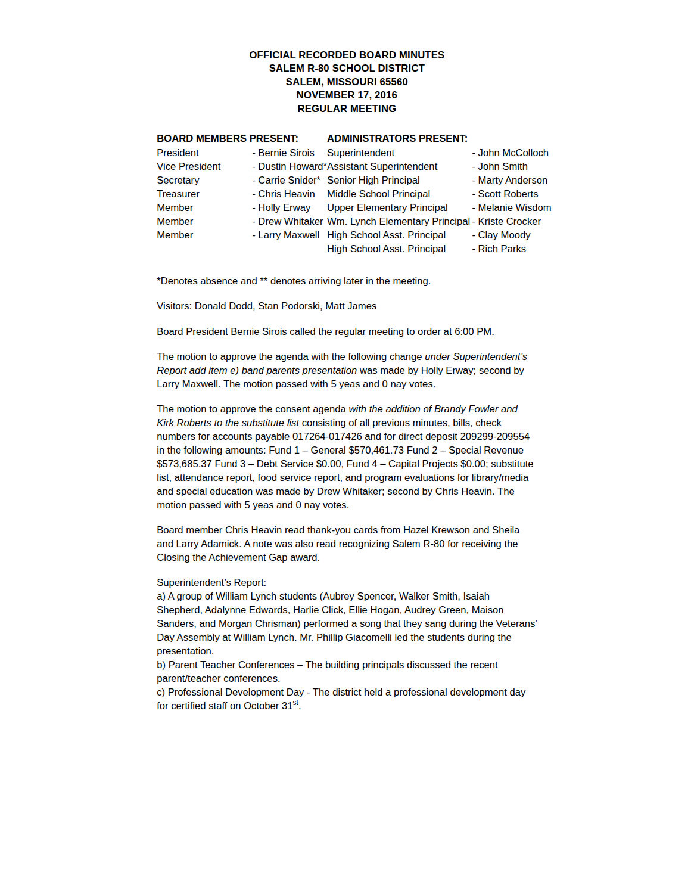OFFICIAL RECORDED BOARD MINUTES
SALEM R-80 SCHOOL DISTRICT
SALEM, MISSOURI 65560
NOVEMBER 17, 2016
REGULAR MEETING
| BOARD MEMBERS PRESENT: | ADMINISTRATORS PRESENT: |
| President - Bernie Sirois | Superintendent - John McColloch |
| Vice President - Dustin Howard* | Assistant Superintendent - John Smith |
| Secretary - Carrie Snider* | Senior High Principal - Marty Anderson |
| Treasurer - Chris Heavin | Middle School Principal - Scott Roberts |
| Member - Holly Erway | Upper Elementary Principal - Melanie Wisdom |
| Member - Drew Whitaker | Wm. Lynch Elementary Principal - Kriste Crocker |
| Member - Larry Maxwell | High School Asst. Principal - Clay Moody |
| | High School Asst. Principal - Rich Parks |
*Denotes absence and ** denotes arriving later in the meeting.
Visitors: Donald Dodd, Stan Podorski, Matt James
Board President Bernie Sirois called the regular meeting to order at 6:00 PM.
The motion to approve the agenda with the following change under Superintendent’s Report add item e) band parents presentation was made by Holly Erway; second by Larry Maxwell. The motion passed with 5 yeas and 0 nay votes.
The motion to approve the consent agenda with the addition of Brandy Fowler and Kirk Roberts to the substitute list consisting of all previous minutes, bills, check numbers for accounts payable 017264-017426 and for direct deposit 209299-209554 in the following amounts: Fund 1 – General $570,461.73 Fund 2 – Special Revenue $573,685.37 Fund 3 – Debt Service $0.00, Fund 4 – Capital Projects $0.00; substitute list, attendance report, food service report, and program evaluations for library/media and special education was made by Drew Whitaker; second by Chris Heavin. The motion passed with 5 yeas and 0 nay votes.
Board member Chris Heavin read thank-you cards from Hazel Krewson and Sheila and Larry Adamick. A note was also read recognizing Salem R-80 for receiving the Closing the Achievement Gap award.
Superintendent’s Report:
a) A group of William Lynch students (Aubrey Spencer, Walker Smith, Isaiah Shepherd, Adalynne Edwards, Harlie Click, Ellie Hogan, Audrey Green, Maison Sanders, and Morgan Chrisman) performed a song that they sang during the Veterans’ Day Assembly at William Lynch. Mr. Phillip Giacomelli led the students during the presentation.
b) Parent Teacher Conferences – The building principals discussed the recent parent/teacher conferences.
c) Professional Development Day - The district held a professional development day for certified staff on October 31st.